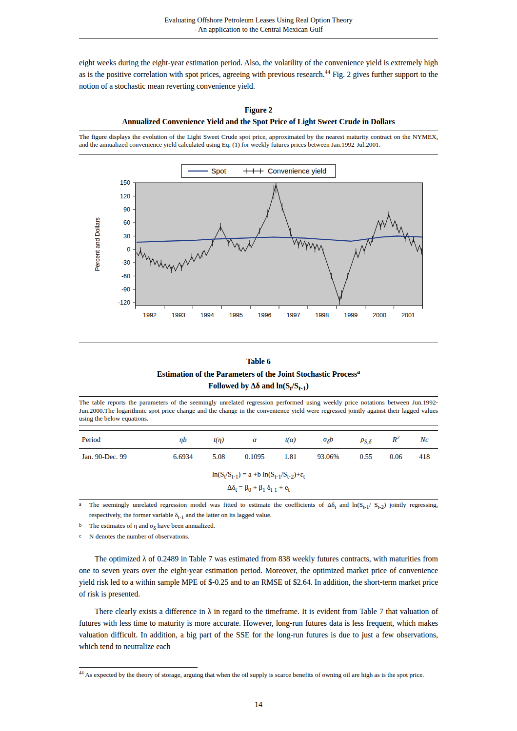Evaluating Offshore Petroleum Leases Using Real Option Theory
- An application to the Central Mexican Gulf
eight weeks during the eight-year estimation period. Also, the volatility of the convenience yield is extremely high as is the positive correlation with spot prices, agreeing with previous research.44 Fig. 2 gives further support to the notion of a stochastic mean reverting convenience yield.
Figure 2 Annualized Convenience Yield and the Spot Price of Light Sweet Crude in Dollars
The figure displays the evolution of the Light Sweet Crude spot price, approximated by the nearest maturity contract on the NYMEX, and the annualized convenience yield calculated using Eq. (1) for weekly futures prices between Jan.1992-Jul.2001.
Spot Convenience yield Percent and Dollars 150 120 90 60 30 0 -30 -60 -90 -120 1992 1993 1994 1995 1996 1997 1998 1999 2000 2001
Table 6 Estimation of the Parameters of the Joint Stochastic Processa
Followed by Δδ and ln(St/St-1)
The table reports the parameters of the seemingly unrelated regression performed using weekly price notations between Jun.1992-Jun.2000.The logarithmic spot price change and the change in the convenience yield were regressed jointly against their lagged values using the below equations.
| Period | η b | t(η) | α | t(α) | σ δ b | ρ S,δ | R 2 | N c |
| --- | --- | --- | --- | --- | --- | --- | --- | --- |
| Jan. 90-Dec. 99 | 6.6934 | 5.08 | 0.1095 | 1.81 | 93.06% | 0.55 | 0.06 | 418 |
| ln(S t /S t-1 ) = a +b ln(S t-1 /S t-2 )+ε t Δδ t = β 0 + β 1 δ t-1 + e t |
aThe seemingly unrelated regression model was fitted to estimate the coefficients of Δδt and ln(St-1/ St-2) jointly regressing, respectively, the former variable δt-1 and the latter on its lagged value.
bThe estimates of η and σδ have been annualized.
cN denotes the number of observations.
The optimized λ of 0.2489 in Table 7 was estimated from 838 weekly futures contracts, with maturities from one to seven years over the eight-year estimation period. Moreover, the optimized market price of convenience yield risk led to a within sample MPE of $-0.25 and to an RMSE of $2.64. In addition, the short-term market price of risk is presented.
There clearly exists a difference in λ in regard to the timeframe. It is evident from Table 7 that valuation of futures with less time to maturity is more accurate. However, long-run futures data is less frequent, which makes valuation difficult. In addition, a big part of the SSE for the long-run futures is due to just a few observations, which tend to neutralize each
44 As expected by the theory of storage, arguing that when the oil supply is scarce benefits of owning oil are high as is the spot price.
14